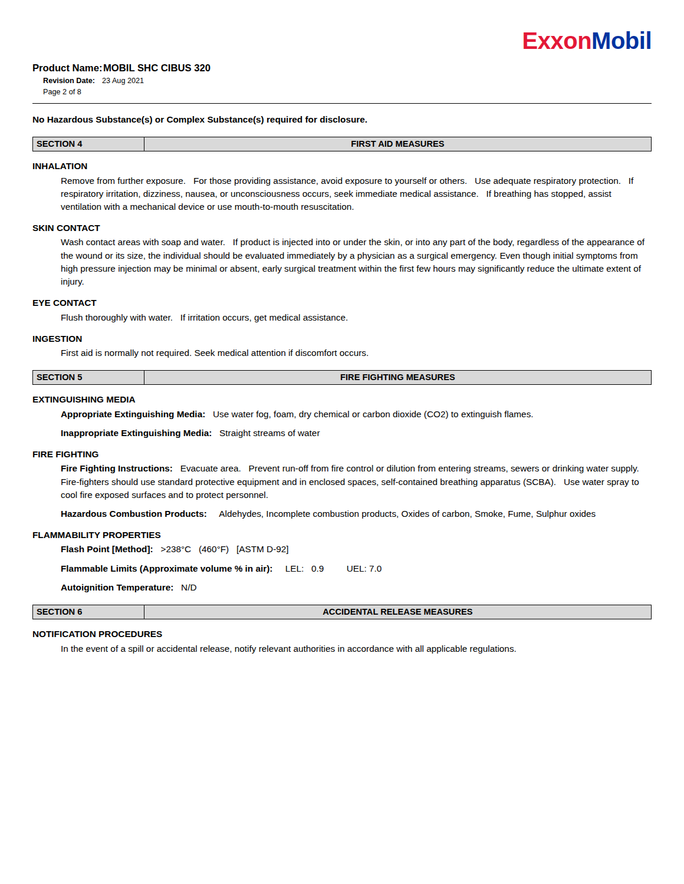Exxon Mobil
Product Name: MOBIL SHC CIBUS 320
Revision Date: 23 Aug 2021
Page 2 of 8
No Hazardous Substance(s) or Complex Substance(s) required for disclosure.
| SECTION 4 | FIRST AID MEASURES |
INHALATION
Remove from further exposure. For those providing assistance, avoid exposure to yourself or others. Use adequate respiratory protection. If respiratory irritation, dizziness, nausea, or unconsciousness occurs, seek immediate medical assistance. If breathing has stopped, assist ventilation with a mechanical device or use mouth-to-mouth resuscitation.
SKIN CONTACT
Wash contact areas with soap and water. If product is injected into or under the skin, or into any part of the body, regardless of the appearance of the wound or its size, the individual should be evaluated immediately by a physician as a surgical emergency. Even though initial symptoms from high pressure injection may be minimal or absent, early surgical treatment within the first few hours may significantly reduce the ultimate extent of injury.
EYE CONTACT
Flush thoroughly with water. If irritation occurs, get medical assistance.
INGESTION
First aid is normally not required. Seek medical attention if discomfort occurs.
| SECTION 5 | FIRE FIGHTING MEASURES |
EXTINGUISHING MEDIA
Appropriate Extinguishing Media: Use water fog, foam, dry chemical or carbon dioxide (CO2) to extinguish flames.
Inappropriate Extinguishing Media: Straight streams of water
FIRE FIGHTING
Fire Fighting Instructions: Evacuate area. Prevent run-off from fire control or dilution from entering streams, sewers or drinking water supply. Fire-fighters should use standard protective equipment and in enclosed spaces, self-contained breathing apparatus (SCBA). Use water spray to cool fire exposed surfaces and to protect personnel.
Hazardous Combustion Products: Aldehydes, Incomplete combustion products, Oxides of carbon, Smoke, Fume, Sulphur oxides
FLAMMABILITY PROPERTIES
Flash Point [Method]: >238°C (460°F) [ASTM D-92]
Flammable Limits (Approximate volume % in air): LEL: 0.9 UEL: 7.0
Autoignition Temperature: N/D
| SECTION 6 | ACCIDENTAL RELEASE MEASURES |
NOTIFICATION PROCEDURES
In the event of a spill or accidental release, notify relevant authorities in accordance with all applicable regulations.